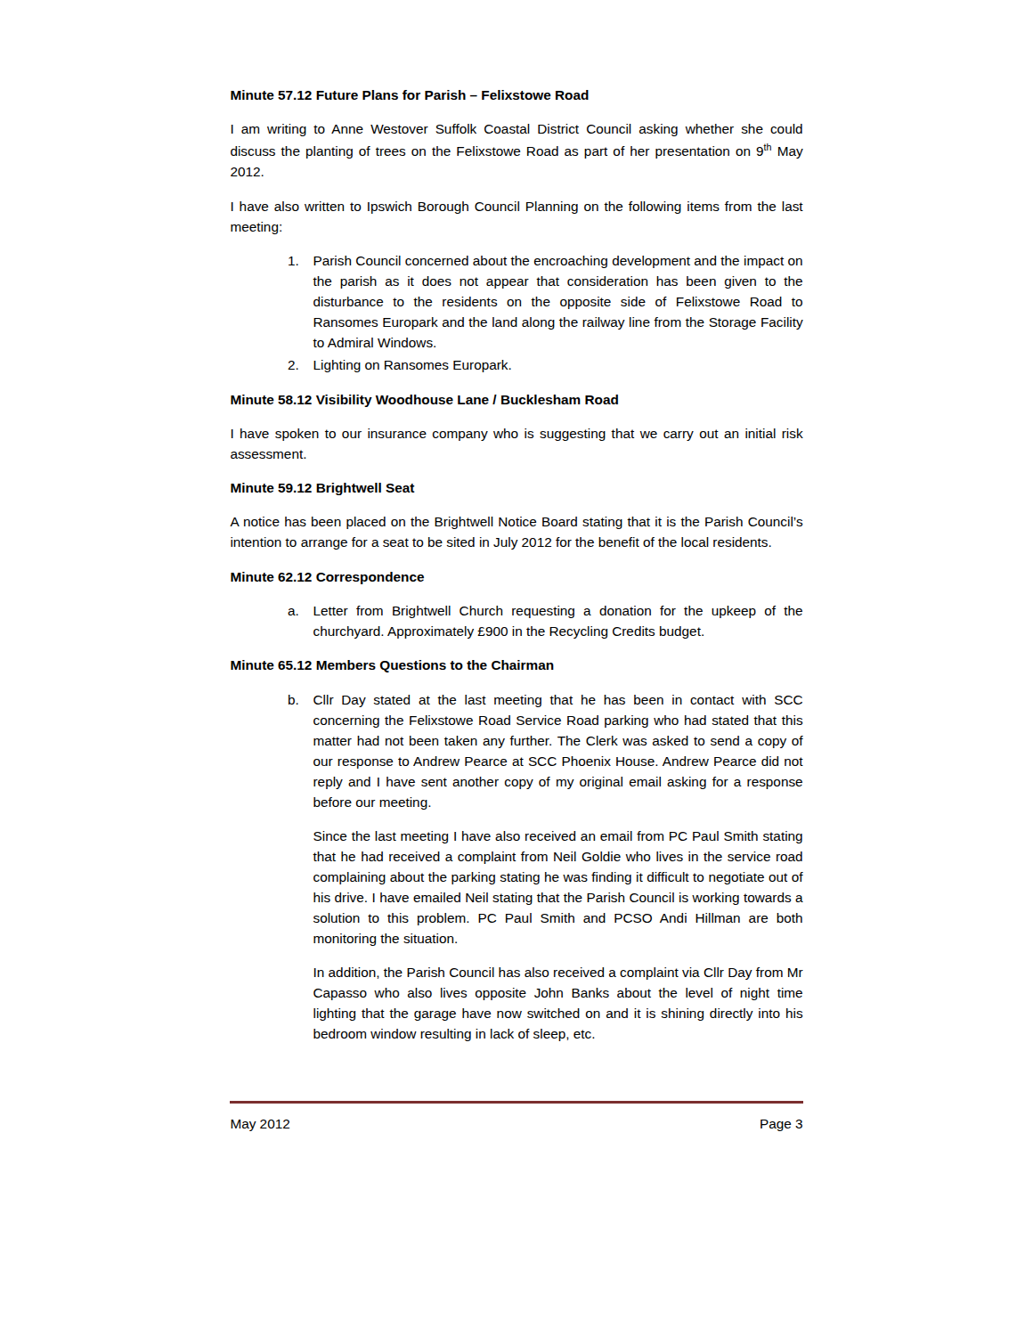Minute 57.12 Future Plans for Parish – Felixstowe Road
I am writing to Anne Westover Suffolk Coastal District Council asking whether she could discuss the planting of trees on the Felixstowe Road as part of her presentation on 9th May 2012.
I have also written to Ipswich Borough Council Planning on the following items from the last meeting:
Parish Council concerned about the encroaching development and the impact on the parish as it does not appear that consideration has been given to the disturbance to the residents on the opposite side of Felixstowe Road to Ransomes Europark and the land along the railway line from the Storage Facility to Admiral Windows.
Lighting on Ransomes Europark.
Minute 58.12 Visibility Woodhouse Lane / Bucklesham Road
I have spoken to our insurance company who is suggesting that we carry out an initial risk assessment.
Minute 59.12 Brightwell Seat
A notice has been placed on the Brightwell Notice Board stating that it is the Parish Council’s intention to arrange for a seat to be sited in July 2012 for the benefit of the local residents.
Minute 62.12 Correspondence
Letter from Brightwell Church requesting a donation for the upkeep of the churchyard. Approximately £900 in the Recycling Credits budget.
Minute 65.12 Members Questions to the Chairman
Cllr Day stated at the last meeting that he has been in contact with SCC concerning the Felixstowe Road Service Road parking who had stated that this matter had not been taken any further. The Clerk was asked to send a copy of our response to Andrew Pearce at SCC Phoenix House. Andrew Pearce did not reply and I have sent another copy of my original email asking for a response before our meeting.
Since the last meeting I have also received an email from PC Paul Smith stating that he had received a complaint from Neil Goldie who lives in the service road complaining about the parking stating he was finding it difficult to negotiate out of his drive. I have emailed Neil stating that the Parish Council is working towards a solution to this problem. PC Paul Smith and PCSO Andi Hillman are both monitoring the situation.
In addition, the Parish Council has also received a complaint via Cllr Day from Mr Capasso who also lives opposite John Banks about the level of night time lighting that the garage have now switched on and it is shining directly into his bedroom window resulting in lack of sleep, etc.
May 2012 Page 3